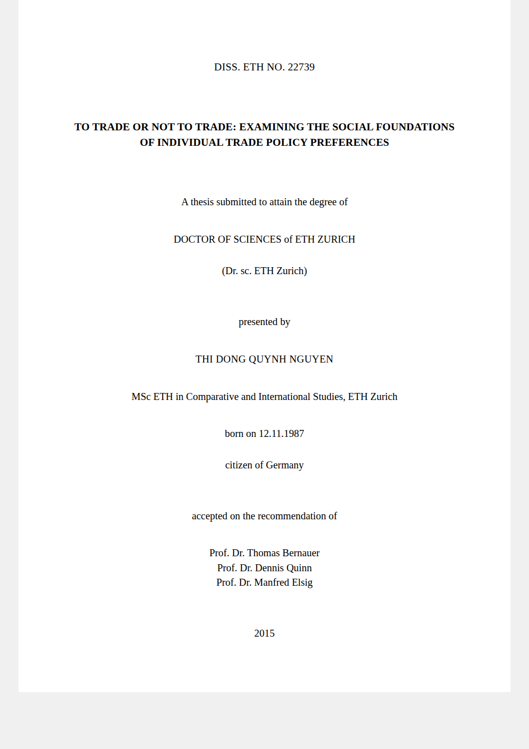DISS. ETH NO. 22739
To trade or not to trade: examining the social foundations of individual trade policy preferences
A thesis submitted to attain the degree of
DOCTOR OF SCIENCES of ETH ZURICH
(Dr. sc. ETH Zurich)
presented by
THI DONG QUYNH NGUYEN
MSc ETH in Comparative and International Studies, ETH Zurich
born on 12.11.1987
citizen of Germany
accepted on the recommendation of
Prof. Dr. Thomas Bernauer
Prof. Dr. Dennis Quinn
Prof. Dr. Manfred Elsig
2015